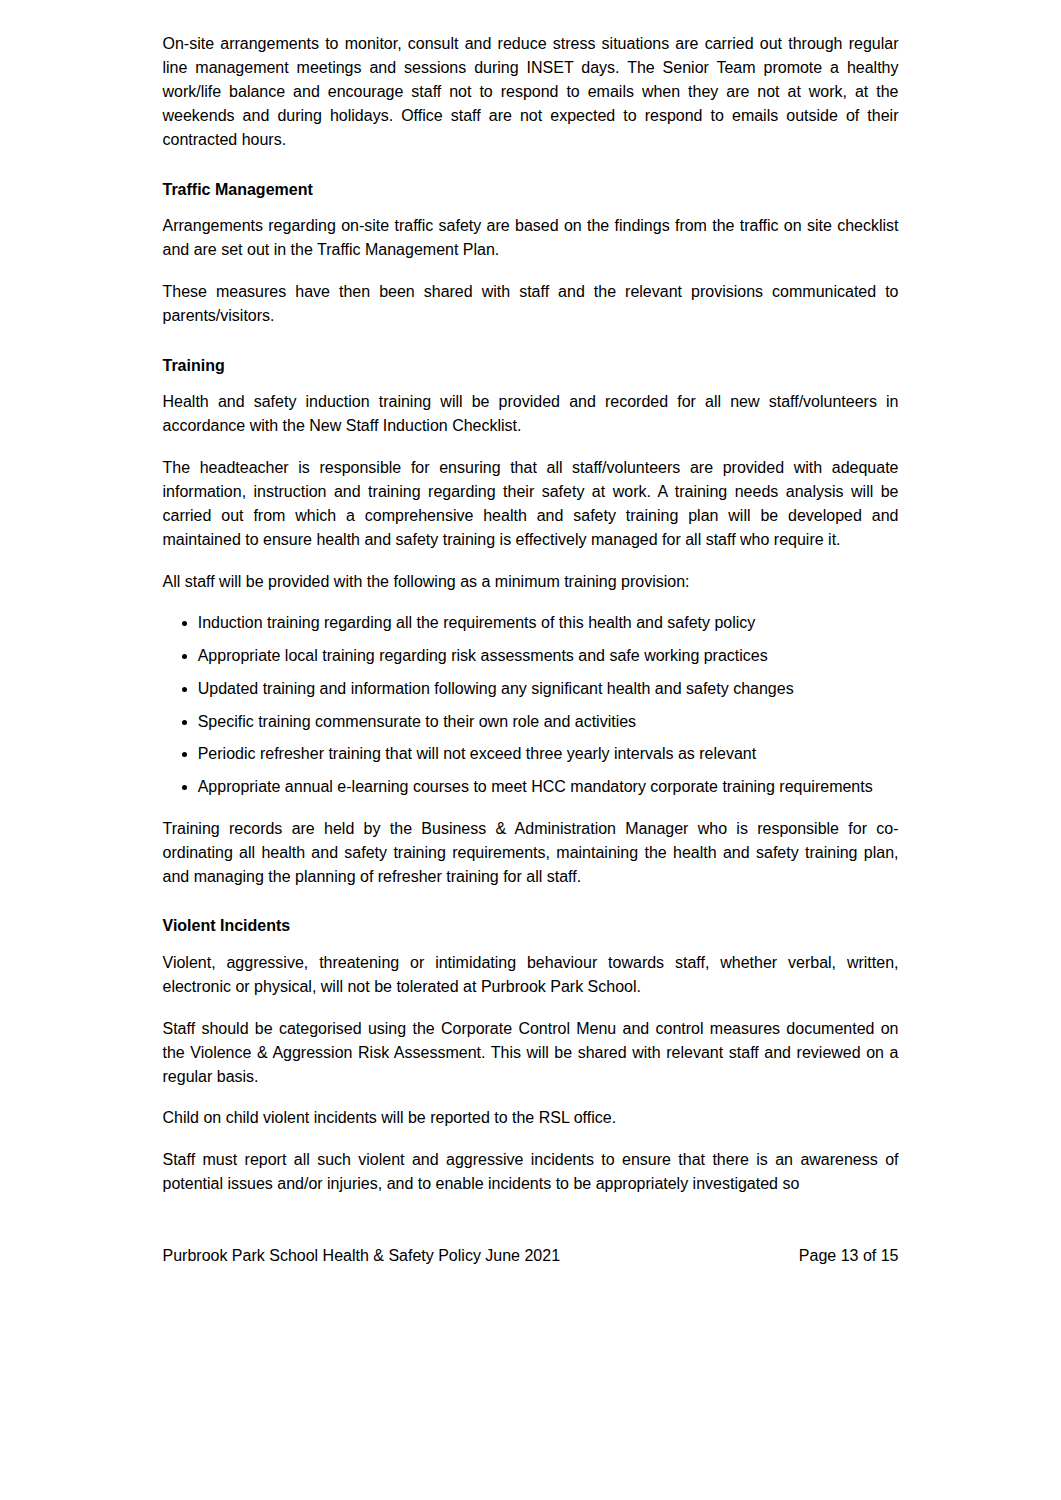On-site arrangements to monitor, consult and reduce stress situations are carried out through regular line management meetings and sessions during INSET days. The Senior Team promote a healthy work/life balance and encourage staff not to respond to emails when they are not at work, at the weekends and during holidays. Office staff are not expected to respond to emails outside of their contracted hours.
Traffic Management
Arrangements regarding on-site traffic safety are based on the findings from the traffic on site checklist and are set out in the Traffic Management Plan.
These measures have then been shared with staff and the relevant provisions communicated to parents/visitors.
Training
Health and safety induction training will be provided and recorded for all new staff/volunteers in accordance with the New Staff Induction Checklist.
The headteacher is responsible for ensuring that all staff/volunteers are provided with adequate information, instruction and training regarding their safety at work. A training needs analysis will be carried out from which a comprehensive health and safety training plan will be developed and maintained to ensure health and safety training is effectively managed for all staff who require it.
All staff will be provided with the following as a minimum training provision:
Induction training regarding all the requirements of this health and safety policy
Appropriate local training regarding risk assessments and safe working practices
Updated training and information following any significant health and safety changes
Specific training commensurate to their own role and activities
Periodic refresher training that will not exceed three yearly intervals as relevant
Appropriate annual e-learning courses to meet HCC mandatory corporate training requirements
Training records are held by the Business & Administration Manager who is responsible for co-ordinating all health and safety training requirements, maintaining the health and safety training plan, and managing the planning of refresher training for all staff.
Violent Incidents
Violent, aggressive, threatening or intimidating behaviour towards staff, whether verbal, written, electronic or physical, will not be tolerated at Purbrook Park School.
Staff should be categorised using the Corporate Control Menu and control measures documented on the Violence & Aggression Risk Assessment. This will be shared with relevant staff and reviewed on a regular basis.
Child on child violent incidents will be reported to the RSL office.
Staff must report all such violent and aggressive incidents to ensure that there is an awareness of potential issues and/or injuries, and to enable incidents to be appropriately investigated so
Purbrook Park School Health & Safety Policy June 2021 Page 13 of 15